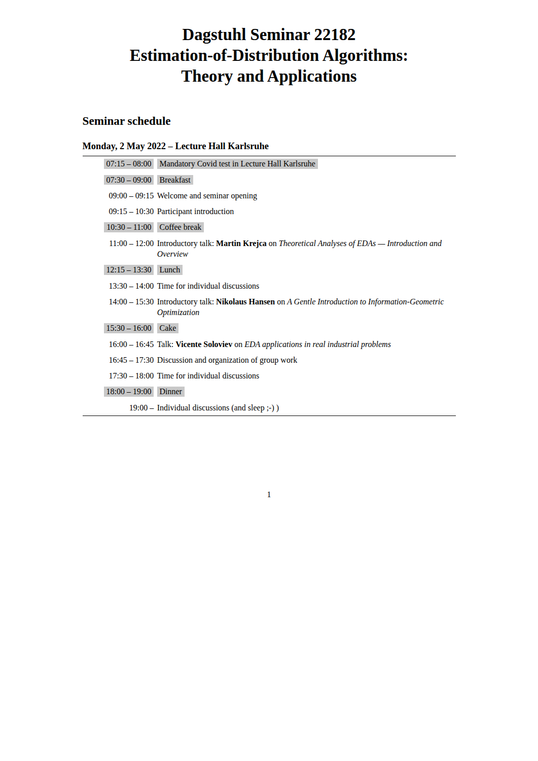Dagstuhl Seminar 22182
Estimation-of-Distribution Algorithms:
Theory and Applications
Seminar schedule
Monday, 2 May 2022 – Lecture Hall Karlsruhe
| 07:15 – 08:00 | Mandatory Covid test in Lecture Hall Karlsruhe |
| 07:30 – 09:00 | Breakfast |
| 09:00 – 09:15 | Welcome and seminar opening |
| 09:15 – 10:30 | Participant introduction |
| 10:30 – 11:00 | Coffee break |
| 11:00 – 12:00 | Introductory talk: Martin Krejca on Theoretical Analyses of EDAs — Introduction and Overview |
| 12:15 – 13:30 | Lunch |
| 13:30 – 14:00 | Time for individual discussions |
| 14:00 – 15:30 | Introductory talk: Nikolaus Hansen on A Gentle Introduction to Information-Geometric Optimization |
| 15:30 – 16:00 | Cake |
| 16:00 – 16:45 | Talk: Vicente Soloviev on EDA applications in real industrial problems |
| 16:45 – 17:30 | Discussion and organization of group work |
| 17:30 – 18:00 | Time for individual discussions |
| 18:00 – 19:00 | Dinner |
| 19:00 – | Individual discussions (and sleep ;-) ) |
1